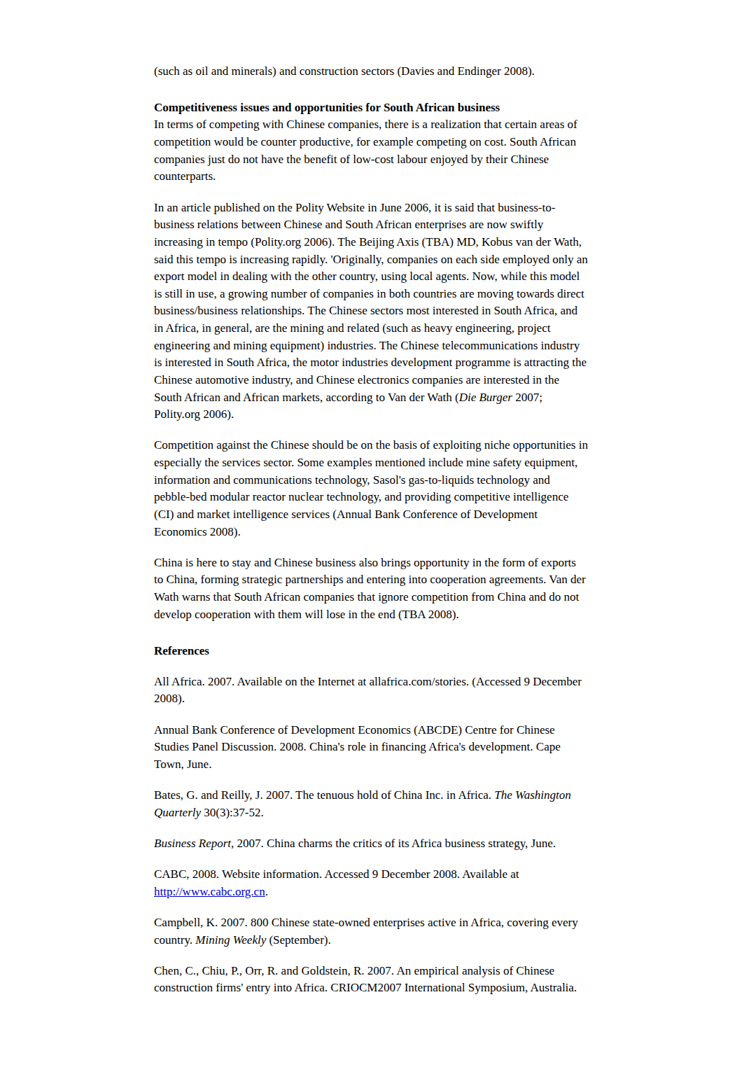(such as oil and minerals) and construction sectors (Davies and Endinger 2008).
Competitiveness issues and opportunities for South African business
In terms of competing with Chinese companies, there is a realization that certain areas of competition would be counter productive, for example competing on cost. South African companies just do not have the benefit of low-cost labour enjoyed by their Chinese counterparts.
In an article published on the Polity Website in June 2006, it is said that business-to-business relations between Chinese and South African enterprises are now swiftly increasing in tempo (Polity.org 2006). The Beijing Axis (TBA) MD, Kobus van der Wath, said this tempo is increasing rapidly. 'Originally, companies on each side employed only an export model in dealing with the other country, using local agents. Now, while this model is still in use, a growing number of companies in both countries are moving towards direct business/business relationships. The Chinese sectors most interested in South Africa, and in Africa, in general, are the mining and related (such as heavy engineering, project engineering and mining equipment) industries. The Chinese telecommunications industry is interested in South Africa, the motor industries development programme is attracting the Chinese automotive industry, and Chinese electronics companies are interested in the South African and African markets, according to Van der Wath (Die Burger 2007; Polity.org 2006).
Competition against the Chinese should be on the basis of exploiting niche opportunities in especially the services sector. Some examples mentioned include mine safety equipment, information and communications technology, Sasol's gas-to-liquids technology and pebble-bed modular reactor nuclear technology, and providing competitive intelligence (CI) and market intelligence services (Annual Bank Conference of Development Economics 2008).
China is here to stay and Chinese business also brings opportunity in the form of exports to China, forming strategic partnerships and entering into cooperation agreements. Van der Wath warns that South African companies that ignore competition from China and do not develop cooperation with them will lose in the end (TBA 2008).
References
All Africa. 2007. Available on the Internet at allafrica.com/stories. (Accessed 9 December 2008).
Annual Bank Conference of Development Economics (ABCDE) Centre for Chinese Studies Panel Discussion. 2008. China's role in financing Africa's development. Cape Town, June.
Bates, G. and Reilly, J. 2007. The tenuous hold of China Inc. in Africa. The Washington Quarterly 30(3):37-52.
Business Report, 2007. China charms the critics of its Africa business strategy, June.
CABC, 2008. Website information. Accessed 9 December 2008. Available at http://www.cabc.org.cn.
Campbell, K. 2007. 800 Chinese state-owned enterprises active in Africa, covering every country. Mining Weekly (September).
Chen, C., Chiu, P., Orr, R. and Goldstein, R. 2007. An empirical analysis of Chinese construction firms' entry into Africa. CRIOCM2007 International Symposium, Australia.